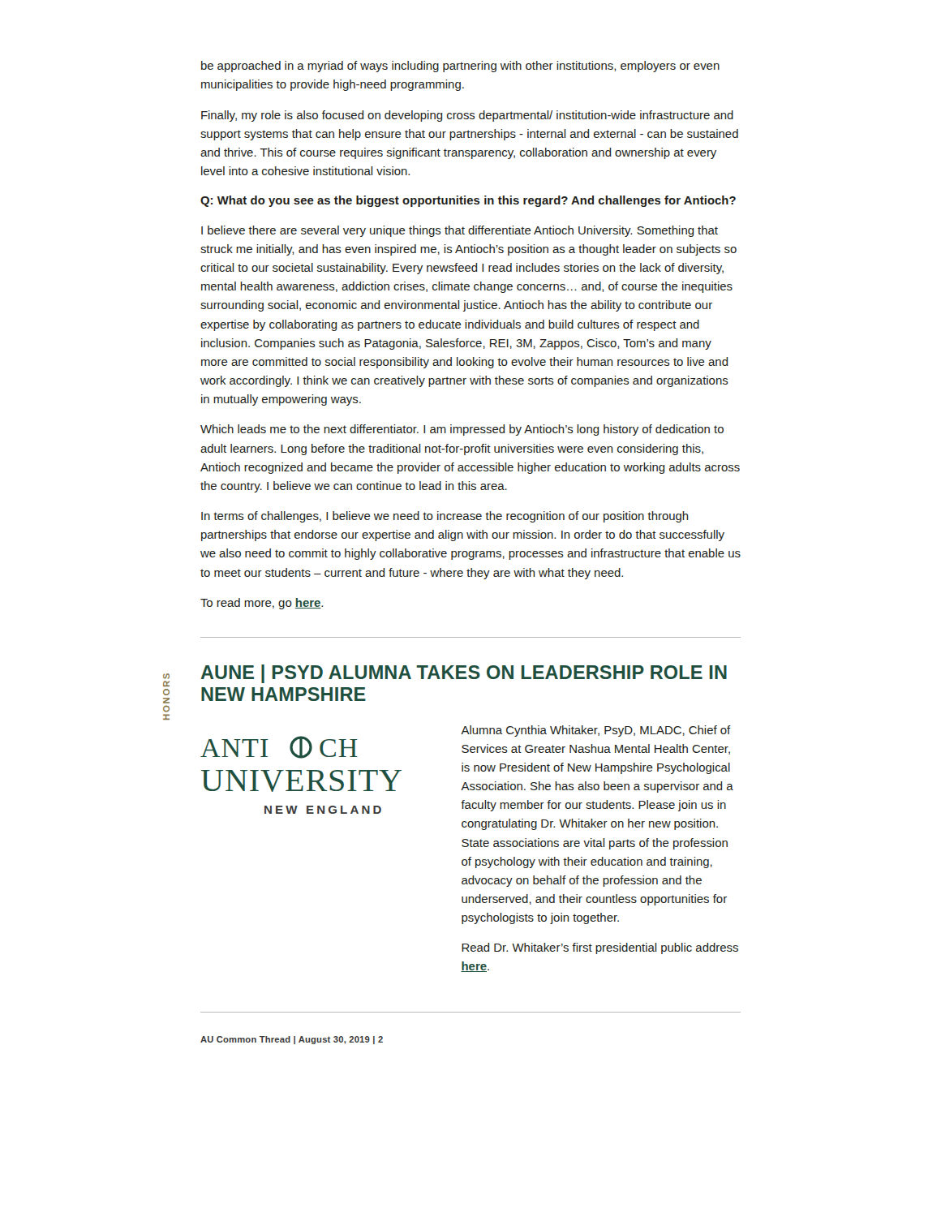be approached in a myriad of ways including partnering with other institutions, employers or even municipalities to provide high-need programming.
Finally, my role is also focused on developing cross departmental/ institution-wide infrastructure and support systems that can help ensure that our partnerships - internal and external - can be sustained and thrive. This of course requires significant transparency, collaboration and ownership at every level into a cohesive institutional vision.
Q: What do you see as the biggest opportunities in this regard? And challenges for Antioch?
I believe there are several very unique things that differentiate Antioch University. Something that struck me initially, and has even inspired me, is Antioch’s position as a thought leader on subjects so critical to our societal sustainability. Every newsfeed I read includes stories on the lack of diversity, mental health awareness, addiction crises, climate change concerns… and, of course the inequities surrounding social, economic and environmental justice. Antioch has the ability to contribute our expertise by collaborating as partners to educate individuals and build cultures of respect and inclusion. Companies such as Patagonia, Salesforce, REI, 3M, Zappos, Cisco, Tom’s and many more are committed to social responsibility and looking to evolve their human resources to live and work accordingly. I think we can creatively partner with these sorts of companies and organizations in mutually empowering ways.
Which leads me to the next differentiator. I am impressed by Antioch’s long history of dedication to adult learners. Long before the traditional not-for-profit universities were even considering this, Antioch recognized and became the provider of accessible higher education to working adults across the country. I believe we can continue to lead in this area.
In terms of challenges, I believe we need to increase the recognition of our position through partnerships that endorse our expertise and align with our mission. In order to do that successfully we also need to commit to highly collaborative programs, processes and infrastructure that enable us to meet our students – current and future - where they are with what they need.
To read more, go here.
Honors
AUNE | PsyD Alumna Takes on Leadership Role in New Hampshire
ANTI CH UNIVERSITY NEW ENGLAND
Alumna Cynthia Whitaker, PsyD, MLADC, Chief of Services at Greater Nashua Mental Health Center, is now President of New Hampshire Psychological Association. She has also been a supervisor and a faculty member for our students. Please join us in congratulating Dr. Whitaker on her new position. State associations are vital parts of the profession of psychology with their education and training, advocacy on behalf of the profession and the underserved, and their countless opportunities for psychologists to join together.
Read Dr. Whitaker’s first presidential public address here.
AU Common Thread | August 30, 2019 | 2